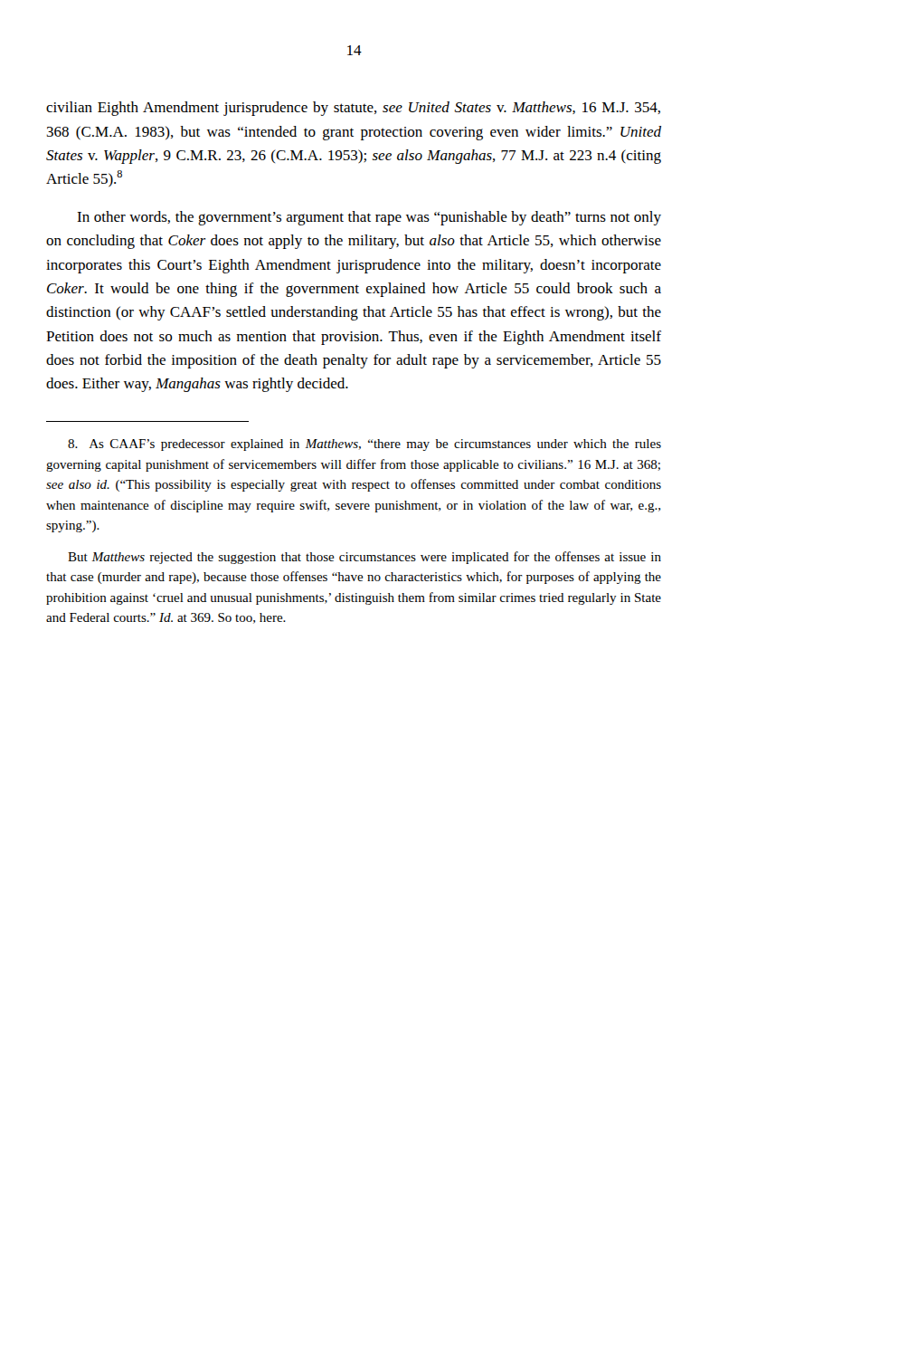14
civilian Eighth Amendment jurisprudence by statute, see United States v. Matthews, 16 M.J. 354, 368 (C.M.A. 1983), but was “intended to grant protection covering even wider limits.” United States v. Wappler, 9 C.M.R. 23, 26 (C.M.A. 1953); see also Mangahas, 77 M.J. at 223 n.4 (citing Article 55).8
In other words, the government’s argument that rape was “punishable by death” turns not only on concluding that Coker does not apply to the military, but also that Article 55, which otherwise incorporates this Court’s Eighth Amendment jurisprudence into the military, doesn’t incorporate Coker. It would be one thing if the government explained how Article 55 could brook such a distinction (or why CAAF’s settled understanding that Article 55 has that effect is wrong), but the Petition does not so much as mention that provision. Thus, even if the Eighth Amendment itself does not forbid the imposition of the death penalty for adult rape by a servicemember, Article 55 does. Either way, Mangahas was rightly decided.
8. As CAAF’s predecessor explained in Matthews, “there may be circumstances under which the rules governing capital punishment of servicemembers will differ from those applicable to civilians.” 16 M.J. at 368; see also id. (“This possibility is especially great with respect to offenses committed under combat conditions when maintenance of discipline may require swift, severe punishment, or in violation of the law of war, e.g., spying.”).
But Matthews rejected the suggestion that those circumstances were implicated for the offenses at issue in that case (murder and rape), because those offenses “have no characteristics which, for purposes of applying the prohibition against ‘cruel and unusual punishments,’ distinguish them from similar crimes tried regularly in State and Federal courts.” Id. at 369. So too, here.